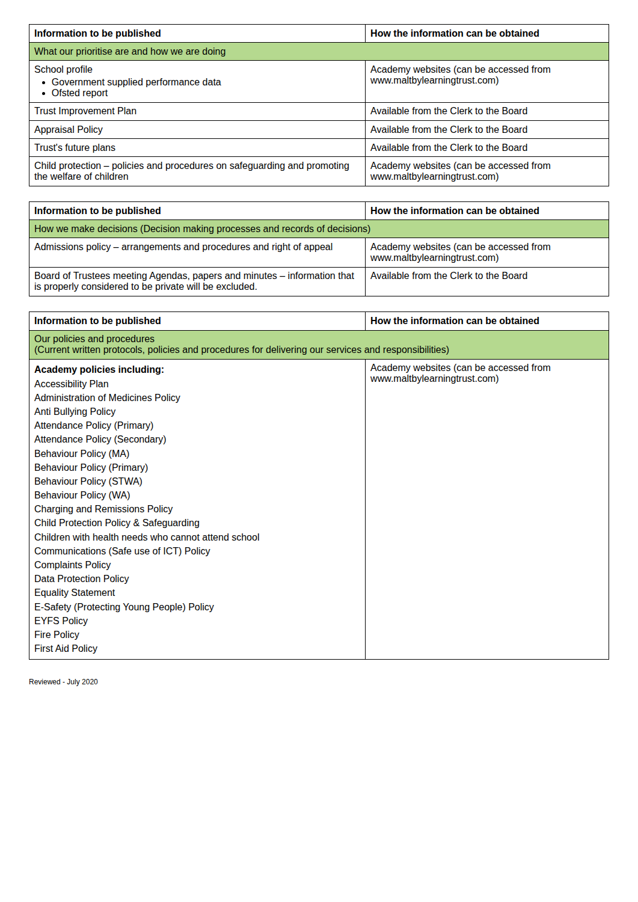| Information to be published | How the information can be obtained |
| --- | --- |
| What our prioritise are and how we are doing |
| School profile Government supplied performance data Ofsted report | Academy websites (can be accessed from www.maltbylearningtrust.com) |
| Trust Improvement Plan | Available from the Clerk to the Board |
| Appraisal Policy | Available from the Clerk to the Board |
| Trust's future plans | Available from the Clerk to the Board |
| Child protection – policies and procedures on safeguarding and promoting the welfare of children | Academy websites (can be accessed from www.maltbylearningtrust.com) |
| Information to be published | How the information can be obtained |
| --- | --- |
| How we make decisions (Decision making processes and records of decisions) |
| Admissions policy – arrangements and procedures and right of appeal | Academy websites (can be accessed from www.maltbylearningtrust.com) |
| Board of Trustees meeting Agendas, papers and minutes – information that is properly considered to be private will be excluded. | Available from the Clerk to the Board |
| Information to be published | How the information can be obtained |
| --- | --- |
| Our policies and procedures (Current written protocols, policies and procedures for delivering our services and responsibilities) |
| Academy policies including: Accessibility Plan Administration of Medicines Policy Anti Bullying Policy Attendance Policy (Primary) Attendance Policy (Secondary) Behaviour Policy (MA) Behaviour Policy (Primary) Behaviour Policy (STWA) Behaviour Policy (WA) Charging and Remissions Policy Child Protection Policy & Safeguarding Children with health needs who cannot attend school Communications (Safe use of ICT) Policy Complaints Policy Data Protection Policy Equality Statement E-Safety (Protecting Young People) Policy EYFS Policy Fire Policy First Aid Policy | Academy websites (can be accessed from www.maltbylearningtrust.com) |
Reviewed - July 2020